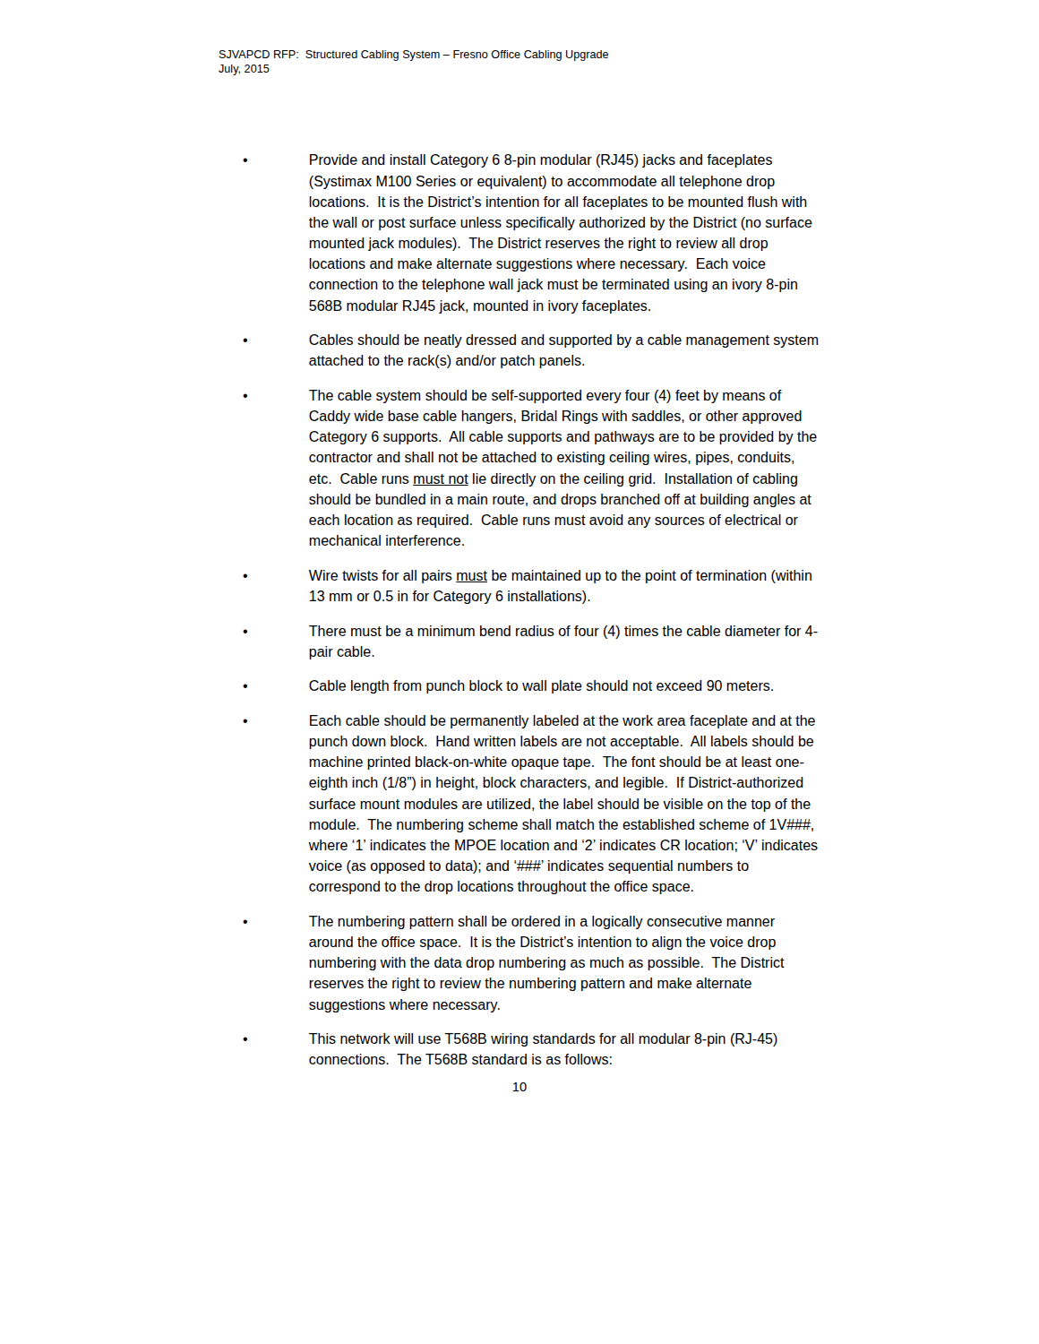SJVAPCD RFP: Structured Cabling System – Fresno Office Cabling Upgrade
July, 2015
Provide and install Category 6 8-pin modular (RJ45) jacks and faceplates (Systimax M100 Series or equivalent) to accommodate all telephone drop locations. It is the District’s intention for all faceplates to be mounted flush with the wall or post surface unless specifically authorized by the District (no surface mounted jack modules). The District reserves the right to review all drop locations and make alternate suggestions where necessary. Each voice connection to the telephone wall jack must be terminated using an ivory 8-pin 568B modular RJ45 jack, mounted in ivory faceplates.
Cables should be neatly dressed and supported by a cable management system attached to the rack(s) and/or patch panels.
The cable system should be self-supported every four (4) feet by means of Caddy wide base cable hangers, Bridal Rings with saddles, or other approved Category 6 supports. All cable supports and pathways are to be provided by the contractor and shall not be attached to existing ceiling wires, pipes, conduits, etc. Cable runs must not lie directly on the ceiling grid. Installation of cabling should be bundled in a main route, and drops branched off at building angles at each location as required. Cable runs must avoid any sources of electrical or mechanical interference.
Wire twists for all pairs must be maintained up to the point of termination (within 13 mm or 0.5 in for Category 6 installations).
There must be a minimum bend radius of four (4) times the cable diameter for 4-pair cable.
Cable length from punch block to wall plate should not exceed 90 meters.
Each cable should be permanently labeled at the work area faceplate and at the punch down block. Hand written labels are not acceptable. All labels should be machine printed black-on-white opaque tape. The font should be at least one-eighth inch (1/8”) in height, block characters, and legible. If District-authorized surface mount modules are utilized, the label should be visible on the top of the module. The numbering scheme shall match the established scheme of 1V###, where ‘1’ indicates the MPOE location and ‘2’ indicates CR location; ‘V’ indicates voice (as opposed to data); and ‘###’ indicates sequential numbers to correspond to the drop locations throughout the office space.
The numbering pattern shall be ordered in a logically consecutive manner around the office space. It is the District’s intention to align the voice drop numbering with the data drop numbering as much as possible. The District reserves the right to review the numbering pattern and make alternate suggestions where necessary.
This network will use T568B wiring standards for all modular 8-pin (RJ-45) connections. The T568B standard is as follows:
10